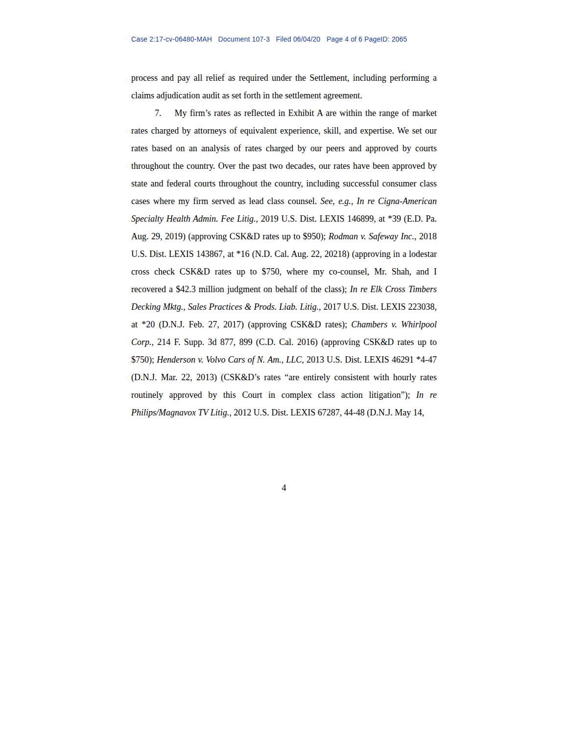Case 2:17-cv-06480-MAH Document 107-3 Filed 06/04/20 Page 4 of 6 PageID: 2065
process and pay all relief as required under the Settlement, including performing a claims adjudication audit as set forth in the settlement agreement.
7. My firm’s rates as reflected in Exhibit A are within the range of market rates charged by attorneys of equivalent experience, skill, and expertise. We set our rates based on an analysis of rates charged by our peers and approved by courts throughout the country. Over the past two decades, our rates have been approved by state and federal courts throughout the country, including successful consumer class cases where my firm served as lead class counsel. See, e.g., In re Cigna-American Specialty Health Admin. Fee Litig., 2019 U.S. Dist. LEXIS 146899, at *39 (E.D. Pa. Aug. 29, 2019) (approving CSK&D rates up to $950); Rodman v. Safeway Inc., 2018 U.S. Dist. LEXIS 143867, at *16 (N.D. Cal. Aug. 22, 20218) (approving in a lodestar cross check CSK&D rates up to $750, where my co-counsel, Mr. Shah, and I recovered a $42.3 million judgment on behalf of the class); In re Elk Cross Timbers Decking Mktg., Sales Practices & Prods. Liab. Litig., 2017 U.S. Dist. LEXIS 223038, at *20 (D.N.J. Feb. 27, 2017) (approving CSK&D rates); Chambers v. Whirlpool Corp., 214 F. Supp. 3d 877, 899 (C.D. Cal. 2016) (approving CSK&D rates up to $750); Henderson v. Volvo Cars of N. Am., LLC, 2013 U.S. Dist. LEXIS 46291 *4-47 (D.N.J. Mar. 22, 2013) (CSK&D’s rates “are entirely consistent with hourly rates routinely approved by this Court in complex class action litigation”); In re Philips/Magnavox TV Litig., 2012 U.S. Dist. LEXIS 67287, 44-48 (D.N.J. May 14,
4